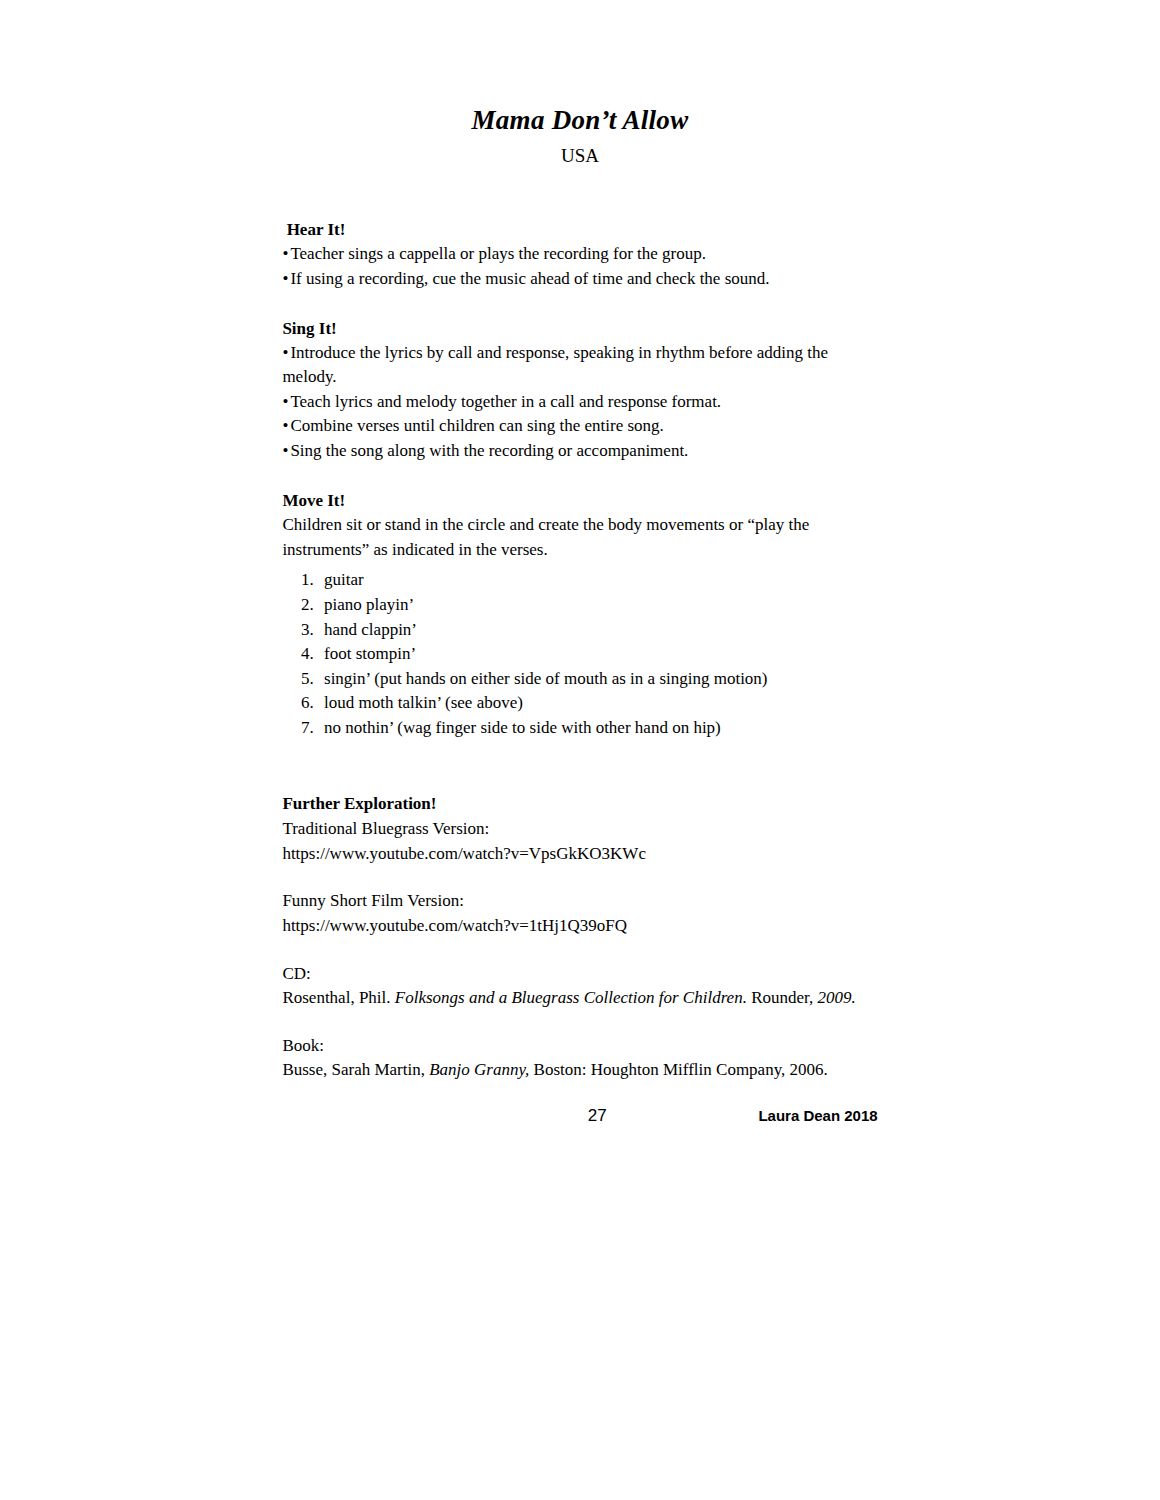Mama Don’t Allow
USA
Hear It!
Teacher sings a cappella or plays the recording for the group.
If using a recording, cue the music ahead of time and check the sound.
Sing It!
Introduce the lyrics by call and response, speaking in rhythm before adding the melody.
Teach lyrics and melody together in a call and response format.
Combine verses until children can sing the entire song.
Sing the song along with the recording or accompaniment.
Move It!
Children sit or stand in the circle and create the body movements or “play the instruments” as indicated in the verses.
guitar
piano playin’
hand clappin’
foot stompin’
singin’ (put hands on either side of mouth as in a singing motion)
loud moth talkin’ (see above)
no nothin’ (wag finger side to side with other hand on hip)
Further Exploration!
Traditional Bluegrass Version:
https://www.youtube.com/watch?v=VpsGkKO3KWc
Funny Short Film Version:
https://www.youtube.com/watch?v=1tHj1Q39oFQ
CD:
Rosenthal, Phil. Folksongs and a Bluegrass Collection for Children. Rounder, 2009.
Book:
Busse, Sarah Martin, Banjo Granny, Boston: Houghton Mifflin Company, 2006.
27
Laura Dean 2018